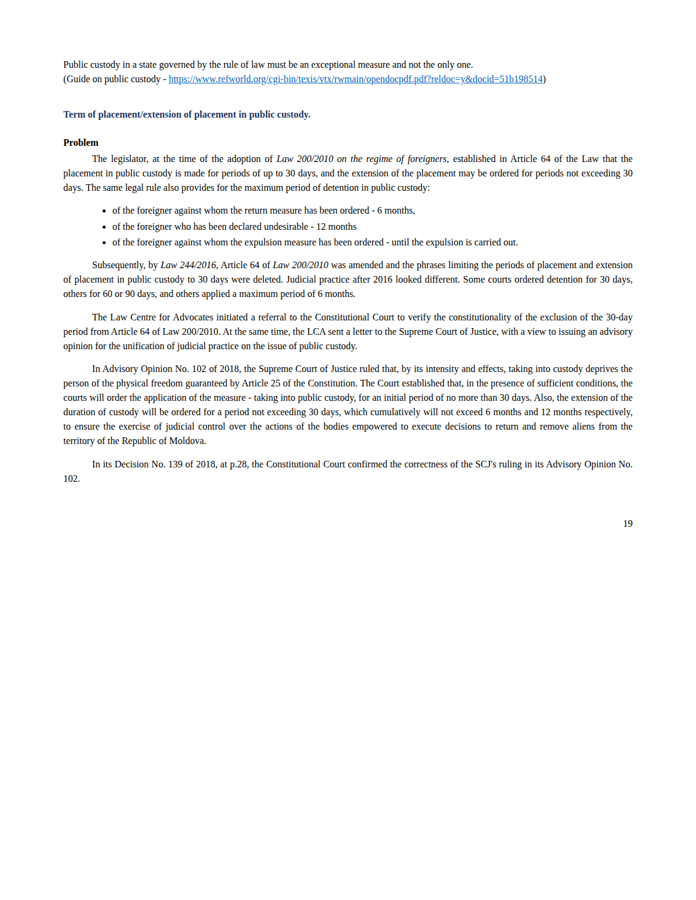Public custody in a state governed by the rule of law must be an exceptional measure and not the only one.
(Guide on public custody - https://www.refworld.org/cgi-bin/texis/vtx/rwmain/opendocpdf.pdf?reldoc=y&docid=51b198514)
Term of placement/extension of placement in public custody.
Problem
The legislator, at the time of the adoption of Law 200/2010 on the regime of foreigners, established in Article 64 of the Law that the placement in public custody is made for periods of up to 30 days, and the extension of the placement may be ordered for periods not exceeding 30 days. The same legal rule also provides for the maximum period of detention in public custody:
of the foreigner against whom the return measure has been ordered - 6 months,
of the foreigner who has been declared undesirable - 12 months
of the foreigner against whom the expulsion measure has been ordered - until the expulsion is carried out.
Subsequently, by Law 244/2016, Article 64 of Law 200/2010 was amended and the phrases limiting the periods of placement and extension of placement in public custody to 30 days were deleted. Judicial practice after 2016 looked different. Some courts ordered detention for 30 days, others for 60 or 90 days, and others applied a maximum period of 6 months.
The Law Centre for Advocates initiated a referral to the Constitutional Court to verify the constitutionality of the exclusion of the 30-day period from Article 64 of Law 200/2010. At the same time, the LCA sent a letter to the Supreme Court of Justice, with a view to issuing an advisory opinion for the unification of judicial practice on the issue of public custody.
In Advisory Opinion No. 102 of 2018, the Supreme Court of Justice ruled that, by its intensity and effects, taking into custody deprives the person of the physical freedom guaranteed by Article 25 of the Constitution. The Court established that, in the presence of sufficient conditions, the courts will order the application of the measure - taking into public custody, for an initial period of no more than 30 days. Also, the extension of the duration of custody will be ordered for a period not exceeding 30 days, which cumulatively will not exceed 6 months and 12 months respectively, to ensure the exercise of judicial control over the actions of the bodies empowered to execute decisions to return and remove aliens from the territory of the Republic of Moldova.
In its Decision No. 139 of 2018, at p.28, the Constitutional Court confirmed the correctness of the SCJ's ruling in its Advisory Opinion No. 102.
19